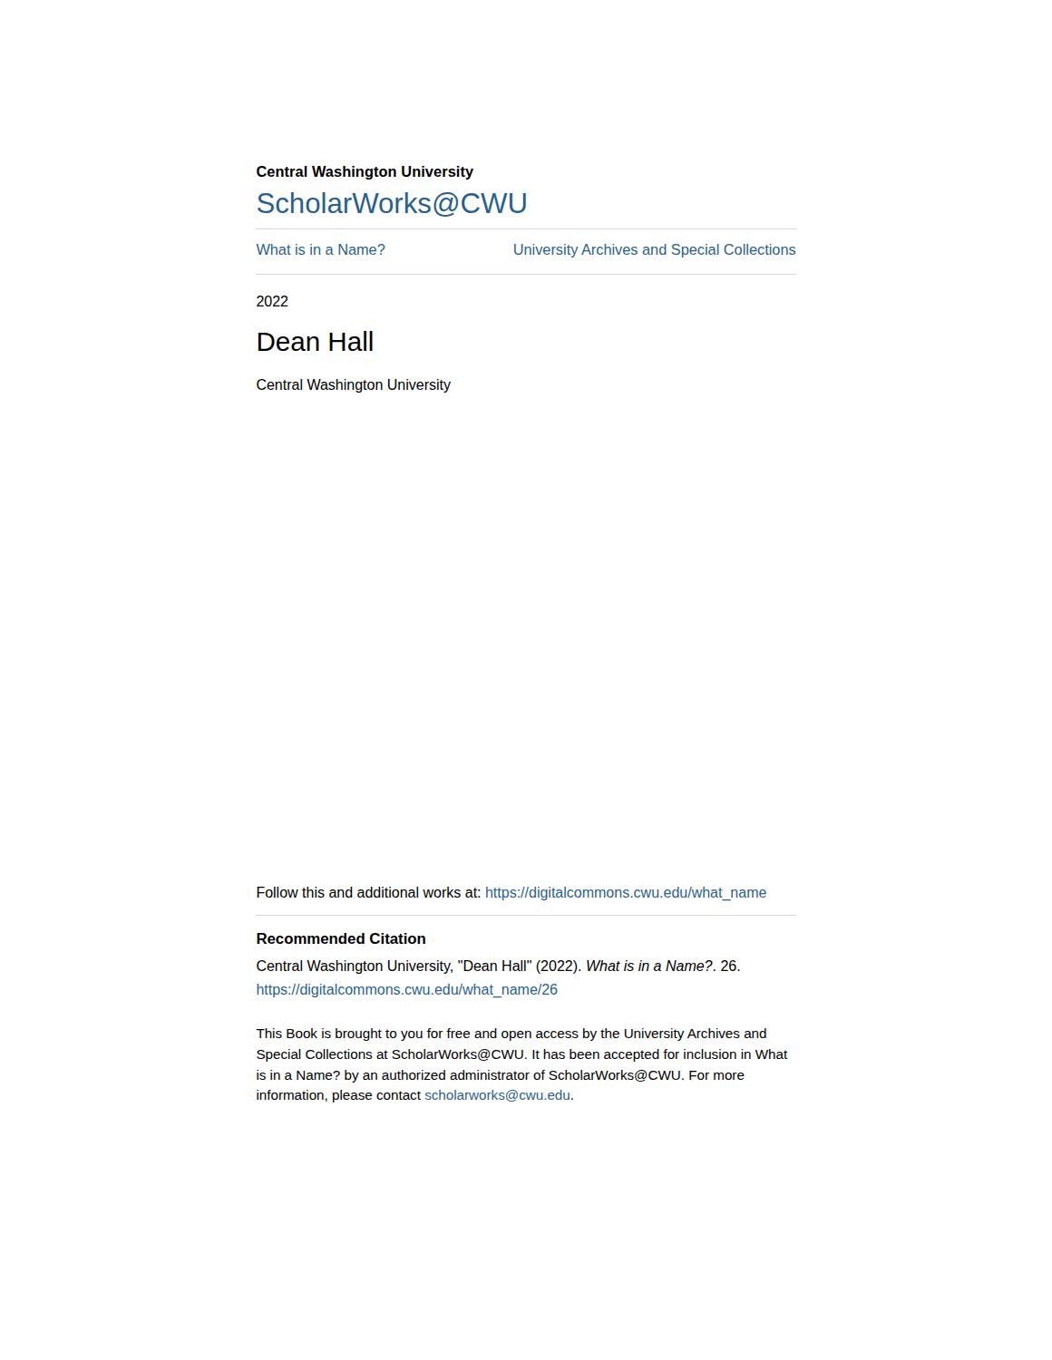Central Washington University
ScholarWorks@CWU
What is in a Name?
University Archives and Special Collections
2022
Dean Hall
Central Washington University
Follow this and additional works at: https://digitalcommons.cwu.edu/what_name
Recommended Citation
Central Washington University, "Dean Hall" (2022). What is in a Name?. 26.
https://digitalcommons.cwu.edu/what_name/26
This Book is brought to you for free and open access by the University Archives and Special Collections at ScholarWorks@CWU. It has been accepted for inclusion in What is in a Name? by an authorized administrator of ScholarWorks@CWU. For more information, please contact scholarworks@cwu.edu.